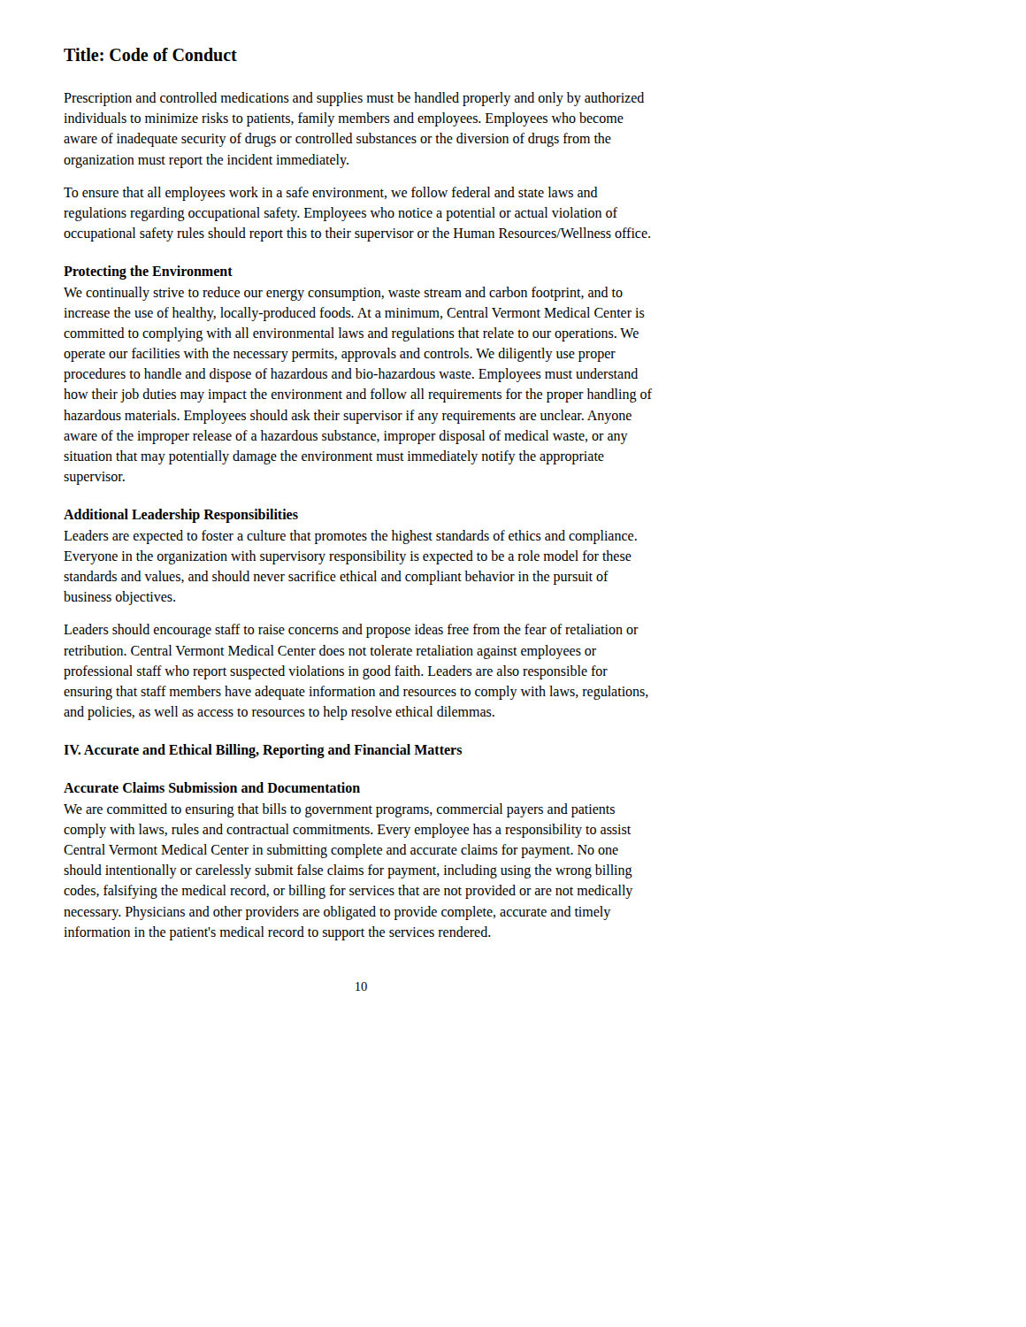Title: Code of Conduct
Prescription and controlled medications and supplies must be handled properly and only by authorized individuals to minimize risks to patients, family members and employees. Employees who become aware of inadequate security of drugs or controlled substances or the diversion of drugs from the organization must report the incident immediately.
To ensure that all employees work in a safe environment, we follow federal and state laws and regulations regarding occupational safety. Employees who notice a potential or actual violation of occupational safety rules should report this to their supervisor or the Human Resources/Wellness office.
Protecting the Environment
We continually strive to reduce our energy consumption, waste stream and carbon footprint, and to increase the use of healthy, locally-produced foods. At a minimum, Central Vermont Medical Center is committed to complying with all environmental laws and regulations that relate to our operations. We operate our facilities with the necessary permits, approvals and controls. We diligently use proper procedures to handle and dispose of hazardous and bio-hazardous waste. Employees must understand how their job duties may impact the environment and follow all requirements for the proper handling of hazardous materials. Employees should ask their supervisor if any requirements are unclear. Anyone aware of the improper release of a hazardous substance, improper disposal of medical waste, or any situation that may potentially damage the environment must immediately notify the appropriate supervisor.
Additional Leadership Responsibilities
Leaders are expected to foster a culture that promotes the highest standards of ethics and compliance. Everyone in the organization with supervisory responsibility is expected to be a role model for these standards and values, and should never sacrifice ethical and compliant behavior in the pursuit of business objectives.
Leaders should encourage staff to raise concerns and propose ideas free from the fear of retaliation or retribution. Central Vermont Medical Center does not tolerate retaliation against employees or professional staff who report suspected violations in good faith. Leaders are also responsible for ensuring that staff members have adequate information and resources to comply with laws, regulations, and policies, as well as access to resources to help resolve ethical dilemmas.
IV. Accurate and Ethical Billing, Reporting and Financial Matters
Accurate Claims Submission and Documentation
We are committed to ensuring that bills to government programs, commercial payers and patients comply with laws, rules and contractual commitments. Every employee has a responsibility to assist Central Vermont Medical Center in submitting complete and accurate claims for payment. No one should intentionally or carelessly submit false claims for payment, including using the wrong billing codes, falsifying the medical record, or billing for services that are not provided or are not medically necessary. Physicians and other providers are obligated to provide complete, accurate and timely information in the patient's medical record to support the services rendered.
10